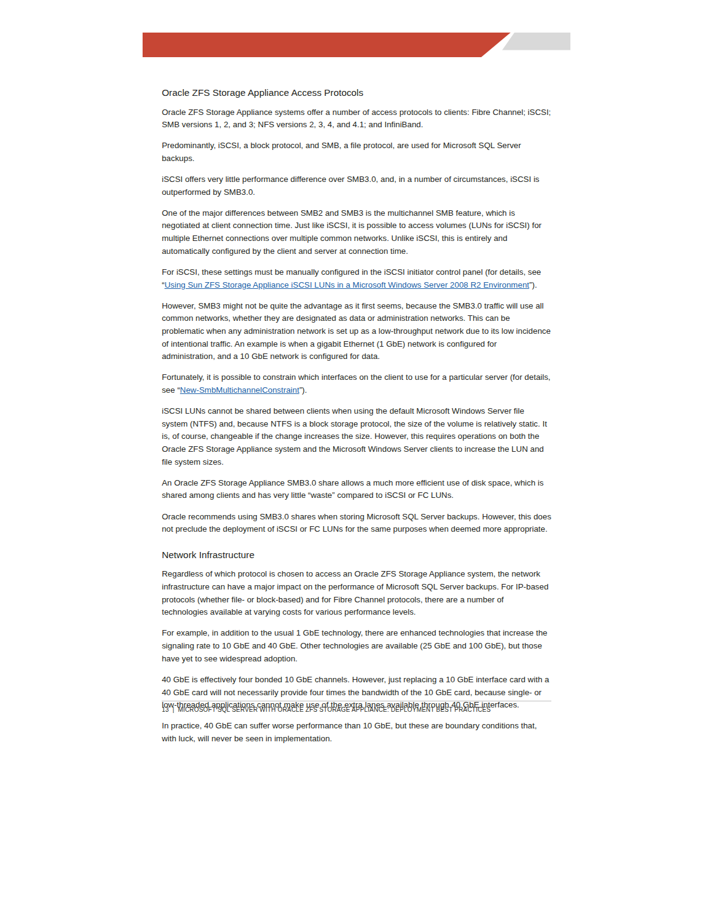Oracle ZFS Storage Appliance Access Protocols
Oracle ZFS Storage Appliance systems offer a number of access protocols to clients: Fibre Channel; iSCSI; SMB versions 1, 2, and 3; NFS versions 2, 3, 4, and 4.1; and InfiniBand.
Predominantly, iSCSI, a block protocol, and SMB, a file protocol, are used for Microsoft SQL Server backups.
iSCSI offers very little performance difference over SMB3.0, and, in a number of circumstances, iSCSI is outperformed by SMB3.0.
One of the major differences between SMB2 and SMB3 is the multichannel SMB feature, which is negotiated at client connection time. Just like iSCSI, it is possible to access volumes (LUNs for iSCSI) for multiple Ethernet connections over multiple common networks. Unlike iSCSI, this is entirely and automatically configured by the client and server at connection time.
For iSCSI, these settings must be manually configured in the iSCSI initiator control panel (for details, see “Using Sun ZFS Storage Appliance iSCSI LUNs in a Microsoft Windows Server 2008 R2 Environment”).
However, SMB3 might not be quite the advantage as it first seems, because the SMB3.0 traffic will use all common networks, whether they are designated as data or administration networks. This can be problematic when any administration network is set up as a low-throughput network due to its low incidence of intentional traffic. An example is when a gigabit Ethernet (1 GbE) network is configured for administration, and a 10 GbE network is configured for data.
Fortunately, it is possible to constrain which interfaces on the client to use for a particular server (for details, see “New-SmbMultichannelConstraint”).
iSCSI LUNs cannot be shared between clients when using the default Microsoft Windows Server file system (NTFS) and, because NTFS is a block storage protocol, the size of the volume is relatively static. It is, of course, changeable if the change increases the size. However, this requires operations on both the Oracle ZFS Storage Appliance system and the Microsoft Windows Server clients to increase the LUN and file system sizes.
An Oracle ZFS Storage Appliance SMB3.0 share allows a much more efficient use of disk space, which is shared among clients and has very little “waste” compared to iSCSI or FC LUNs.
Oracle recommends using SMB3.0 shares when storing Microsoft SQL Server backups. However, this does not preclude the deployment of iSCSI or FC LUNs for the same purposes when deemed more appropriate.
Network Infrastructure
Regardless of which protocol is chosen to access an Oracle ZFS Storage Appliance system, the network infrastructure can have a major impact on the performance of Microsoft SQL Server backups. For IP-based protocols (whether file- or block-based) and for Fibre Channel protocols, there are a number of technologies available at varying costs for various performance levels.
For example, in addition to the usual 1 GbE technology, there are enhanced technologies that increase the signaling rate to 10 GbE and 40 GbE. Other technologies are available (25 GbE and 100 GbE), but those have yet to see widespread adoption.
40 GbE is effectively four bonded 10 GbE channels. However, just replacing a 10 GbE interface card with a 40 GbE card will not necessarily provide four times the bandwidth of the 10 GbE card, because single- or low-threaded applications cannot make use of the extra lanes available through 40 GbE interfaces.
In practice, 40 GbE can suffer worse performance than 10 GbE, but these are boundary conditions that, with luck, will never be seen in implementation.
13 | MICROSOFT SQL SERVER WITH ORACLE ZFS STORAGE APPLIANCE: DEPLOYMENT BEST PRACTICES